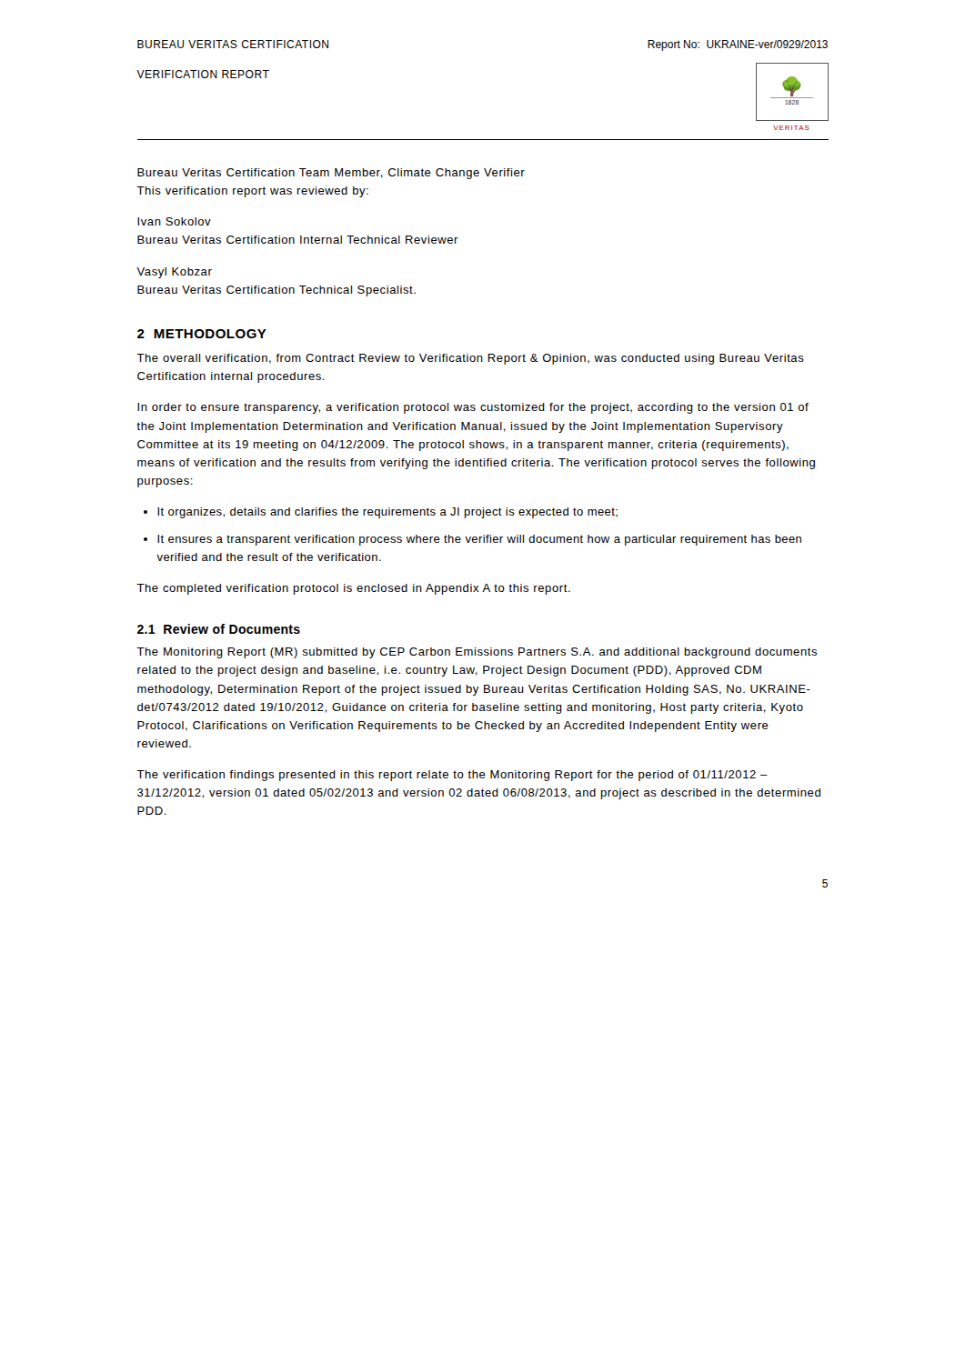BUREAU VERITAS CERTIFICATION
Report No: UKRAINE-ver/0929/2013
VERIFICATION REPORT
🌳
1828
VERITAS
Bureau Veritas Certification Team Member, Climate Change Verifier
This verification report was reviewed by:
Ivan Sokolov
Bureau Veritas Certification Internal Technical Reviewer
Vasyl Kobzar
Bureau Veritas Certification Technical Specialist.
2 METHODOLOGY
The overall verification, from Contract Review to Verification Report & Opinion, was conducted using Bureau Veritas Certification internal procedures.
In order to ensure transparency, a verification protocol was customized for the project, according to the version 01 of the Joint Implementation Determination and Verification Manual, issued by the Joint Implementation Supervisory Committee at its 19 meeting on 04/12/2009. The protocol shows, in a transparent manner, criteria (requirements), means of verification and the results from verifying the identified criteria. The verification protocol serves the following purposes:
It organizes, details and clarifies the requirements a JI project is expected to meet;
It ensures a transparent verification process where the verifier will document how a particular requirement has been verified and the result of the verification.
The completed verification protocol is enclosed in Appendix A to this report.
2.1 Review of Documents
The Monitoring Report (MR) submitted by CEP Carbon Emissions Partners S.A. and additional background documents related to the project design and baseline, i.e. country Law, Project Design Document (PDD), Approved CDM methodology, Determination Report of the project issued by Bureau Veritas Certification Holding SAS, No. UKRAINE-det/0743/2012 dated 19/10/2012, Guidance on criteria for baseline setting and monitoring, Host party criteria, Kyoto Protocol, Clarifications on Verification Requirements to be Checked by an Accredited Independent Entity were reviewed.
The verification findings presented in this report relate to the Monitoring Report for the period of 01/11/2012 – 31/12/2012, version 01 dated 05/02/2013 and version 02 dated 06/08/2013, and project as described in the determined PDD.
5